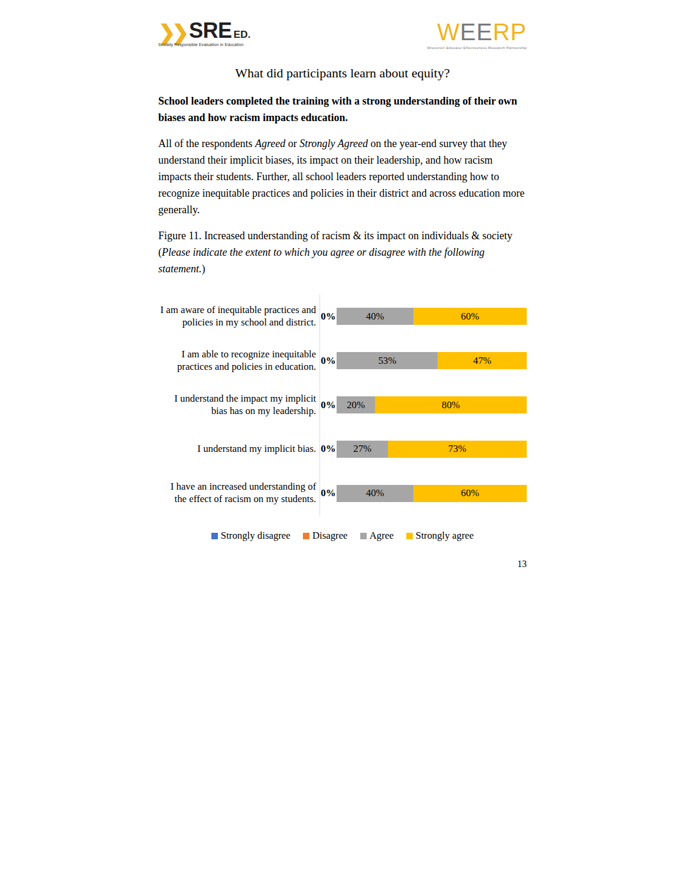❯❯SRE ED.
Socially Responsible Evaluation in Education
WEE RP
Wisconsin Educator Effectiveness Research Partnership
What did participants learn about equity?
School leaders completed the training with a strong understanding of their own biases and how racism impacts education.
All of the respondents Agreed or Strongly Agreed on the year-end survey that they understand their implicit biases, its impact on their leadership, and how racism impacts their students. Further, all school leaders reported understanding how to recognize inequitable practices and policies in their district and across education more generally.
Figure 11. Increased understanding of racism & its impact on individuals & society (Please indicate the extent to which you agree or disagree with the following statement.)
I am aware of inequitable practices and policies in my school and district.
0%
40%
60%
I am able to recognize inequitable practices and policies in education.
0%
53%
47%
I understand the impact my implicit bias has on my leadership.
0%
20%
80%
I understand my implicit bias.
0%
27%
73%
I have an increased understanding of the effect of racism on my students.
0%
40%
60%
Strongly disagree
Disagree
Agree
Strongly agree
13